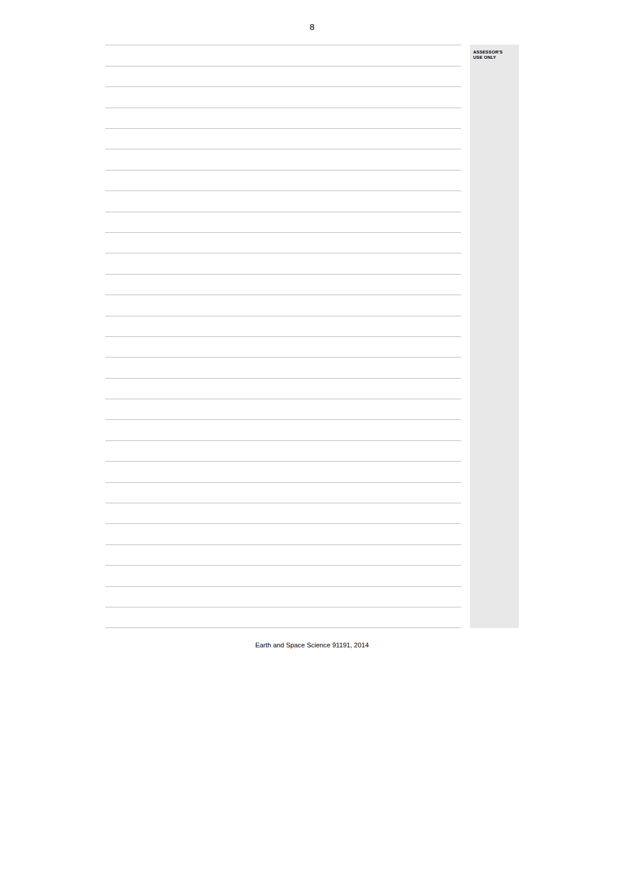8
ASSESSOR'S
USE ONLY
Earth and Space Science 91191, 2014